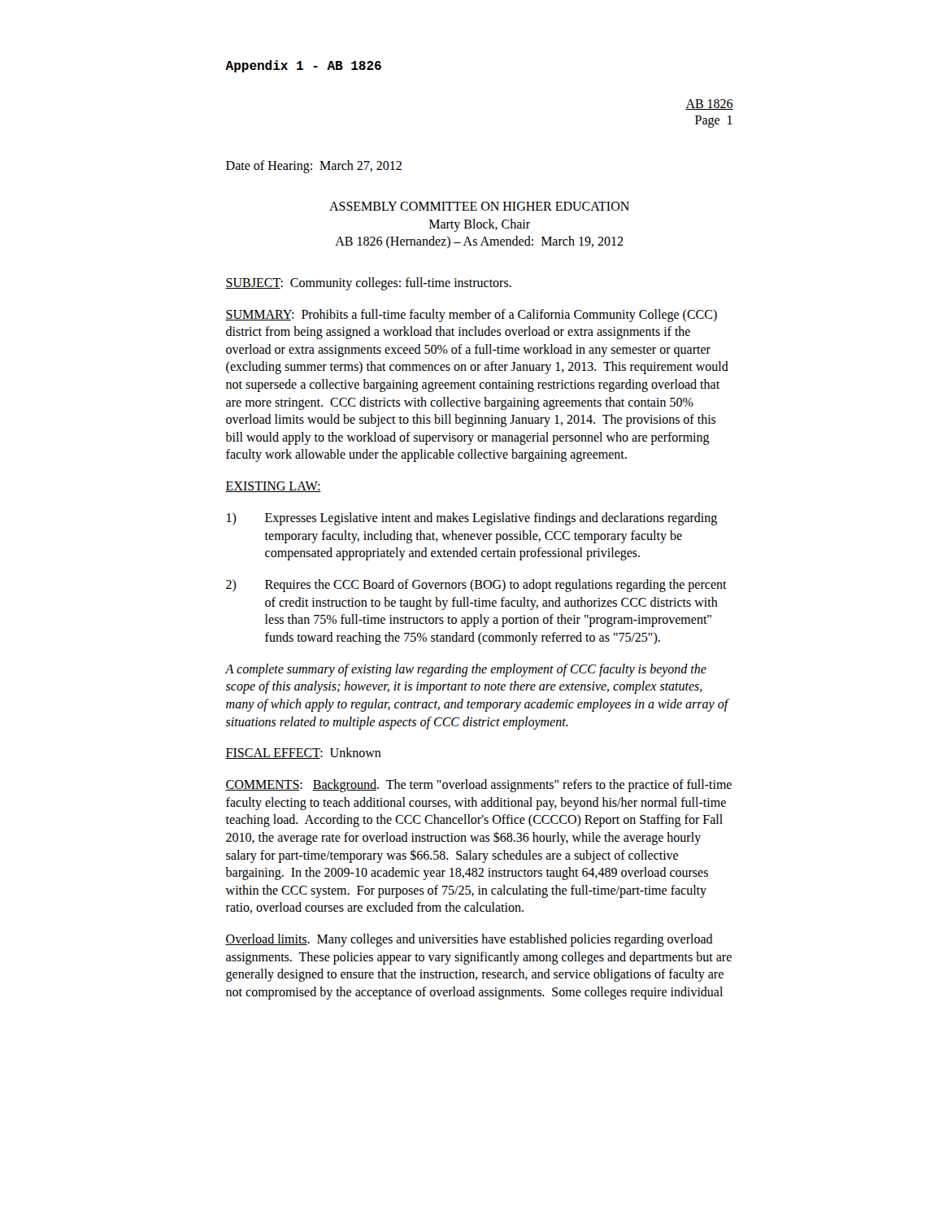Appendix 1 - AB 1826
AB 1826
Page 1
Date of Hearing: March 27, 2012
ASSEMBLY COMMITTEE ON HIGHER EDUCATION
Marty Block, Chair
AB 1826 (Hernandez) – As Amended: March 19, 2012
SUBJECT: Community colleges: full-time instructors.
SUMMARY: Prohibits a full-time faculty member of a California Community College (CCC) district from being assigned a workload that includes overload or extra assignments if the overload or extra assignments exceed 50% of a full-time workload in any semester or quarter (excluding summer terms) that commences on or after January 1, 2013. This requirement would not supersede a collective bargaining agreement containing restrictions regarding overload that are more stringent. CCC districts with collective bargaining agreements that contain 50% overload limits would be subject to this bill beginning January 1, 2014. The provisions of this bill would apply to the workload of supervisory or managerial personnel who are performing faculty work allowable under the applicable collective bargaining agreement.
EXISTING LAW:
Expresses Legislative intent and makes Legislative findings and declarations regarding temporary faculty, including that, whenever possible, CCC temporary faculty be compensated appropriately and extended certain professional privileges.
Requires the CCC Board of Governors (BOG) to adopt regulations regarding the percent of credit instruction to be taught by full-time faculty, and authorizes CCC districts with less than 75% full-time instructors to apply a portion of their "program-improvement" funds toward reaching the 75% standard (commonly referred to as "75/25").
A complete summary of existing law regarding the employment of CCC faculty is beyond the scope of this analysis; however, it is important to note there are extensive, complex statutes, many of which apply to regular, contract, and temporary academic employees in a wide array of situations related to multiple aspects of CCC district employment.
FISCAL EFFECT: Unknown
COMMENTS: Background. The term "overload assignments" refers to the practice of full-time faculty electing to teach additional courses, with additional pay, beyond his/her normal full-time teaching load. According to the CCC Chancellor's Office (CCCCO) Report on Staffing for Fall 2010, the average rate for overload instruction was $68.36 hourly, while the average hourly salary for part-time/temporary was $66.58. Salary schedules are a subject of collective bargaining. In the 2009-10 academic year 18,482 instructors taught 64,489 overload courses within the CCC system. For purposes of 75/25, in calculating the full-time/part-time faculty ratio, overload courses are excluded from the calculation.
Overload limits. Many colleges and universities have established policies regarding overload assignments. These policies appear to vary significantly among colleges and departments but are generally designed to ensure that the instruction, research, and service obligations of faculty are not compromised by the acceptance of overload assignments. Some colleges require individual